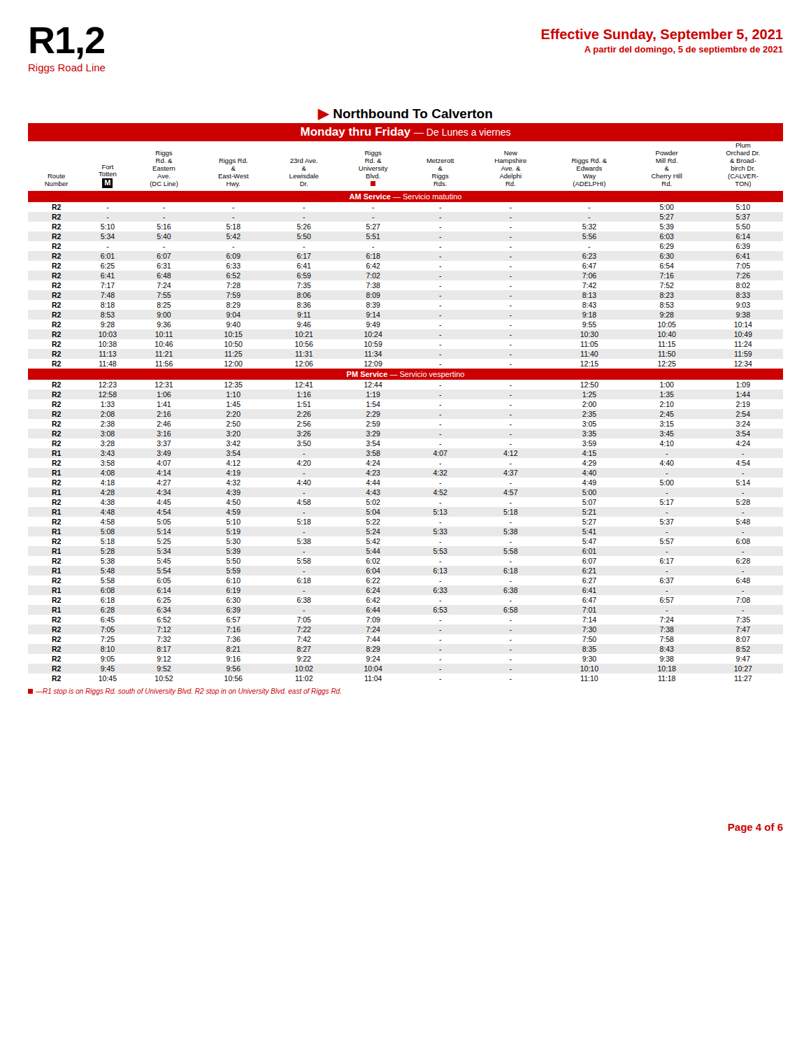R1,2
Riggs Road Line
Effective Sunday, September 5, 2021
A partir del domingo, 5 de septiembre de 2021
▶Northbound To Calverton
Monday thru Friday — De Lunes a viernes
| Route Number | Fort Totten M | Riggs Rd. & Eastern Ave. (DC Line) | Riggs Rd. & East-West Hwy. | 23rd Ave. & Lewisdale Dr. | Riggs Rd. & University Blvd. | Metzerott & Riggs Rds. | New Hampshire Ave. & Adelphi Rd. | Riggs Rd. & Edwards Way (ADELPHI) | Powder Mill Rd. & Cherry Hill Rd. | Plum Orchard Dr. & Broad- birch Dr. (CALVER- TON) |
| --- | --- | --- | --- | --- | --- | --- | --- | --- | --- | --- |
| AM Service — Servicio matutino |
| R2 | - | - | - | - | - | - | - | - | 5:00 | 5:10 |
| R2 | - | - | - | - | - | - | - | - | 5:27 | 5:37 |
| R2 | 5:10 | 5:16 | 5:18 | 5:26 | 5:27 | - | - | 5:32 | 5:39 | 5:50 |
| R2 | 5:34 | 5:40 | 5:42 | 5:50 | 5:51 | - | - | 5:56 | 6:03 | 6:14 |
| R2 | - | - | - | - | - | - | - | - | 6:29 | 6:39 |
| R2 | 6:01 | 6:07 | 6:09 | 6:17 | 6:18 | - | - | 6:23 | 6:30 | 6:41 |
| R2 | 6:25 | 6:31 | 6:33 | 6:41 | 6:42 | - | - | 6:47 | 6:54 | 7:05 |
| R2 | 6:41 | 6:48 | 6:52 | 6:59 | 7:02 | - | - | 7:06 | 7:16 | 7:26 |
| R2 | 7:17 | 7:24 | 7:28 | 7:35 | 7:38 | - | - | 7:42 | 7:52 | 8:02 |
| R2 | 7:48 | 7:55 | 7:59 | 8:06 | 8:09 | - | - | 8:13 | 8:23 | 8:33 |
| R2 | 8:18 | 8:25 | 8:29 | 8:36 | 8:39 | - | - | 8:43 | 8:53 | 9:03 |
| R2 | 8:53 | 9:00 | 9:04 | 9:11 | 9:14 | - | - | 9:18 | 9:28 | 9:38 |
| R2 | 9:28 | 9:36 | 9:40 | 9:46 | 9:49 | - | - | 9:55 | 10:05 | 10:14 |
| R2 | 10:03 | 10:11 | 10:15 | 10:21 | 10:24 | - | - | 10:30 | 10:40 | 10:49 |
| R2 | 10:38 | 10:46 | 10:50 | 10:56 | 10:59 | - | - | 11:05 | 11:15 | 11:24 |
| R2 | 11:13 | 11:21 | 11:25 | 11:31 | 11:34 | - | - | 11:40 | 11:50 | 11:59 |
| R2 | 11:48 | 11:56 | 12:00 | 12:06 | 12:09 | - | - | 12:15 | 12:25 | 12:34 |
| PM Service — Servicio vespertino |
| R2 | 12:23 | 12:31 | 12:35 | 12:41 | 12:44 | - | - | 12:50 | 1:00 | 1:09 |
| R2 | 12:58 | 1:06 | 1:10 | 1:16 | 1:19 | - | - | 1:25 | 1:35 | 1:44 |
| R2 | 1:33 | 1:41 | 1:45 | 1:51 | 1:54 | - | - | 2:00 | 2:10 | 2:19 |
| R2 | 2:08 | 2:16 | 2:20 | 2:26 | 2:29 | - | - | 2:35 | 2:45 | 2:54 |
| R2 | 2:38 | 2:46 | 2:50 | 2:56 | 2:59 | - | - | 3:05 | 3:15 | 3:24 |
| R2 | 3:08 | 3:16 | 3:20 | 3:26 | 3:29 | - | - | 3:35 | 3:45 | 3:54 |
| R2 | 3:28 | 3:37 | 3:42 | 3:50 | 3:54 | - | - | 3:59 | 4:10 | 4:24 |
| R1 | 3:43 | 3:49 | 3:54 | - | 3:58 | 4:07 | 4:12 | 4:15 | - | - |
| R2 | 3:58 | 4:07 | 4:12 | 4:20 | 4:24 | - | - | 4:29 | 4:40 | 4:54 |
| R1 | 4:08 | 4:14 | 4:19 | - | 4:23 | 4:32 | 4:37 | 4:40 | - | - |
| R2 | 4:18 | 4:27 | 4:32 | 4:40 | 4:44 | - | - | 4:49 | 5:00 | 5:14 |
| R1 | 4:28 | 4:34 | 4:39 | - | 4:43 | 4:52 | 4:57 | 5:00 | - | - |
| R2 | 4:38 | 4:45 | 4:50 | 4:58 | 5:02 | - | - | 5:07 | 5:17 | 5:28 |
| R1 | 4:48 | 4:54 | 4:59 | - | 5:04 | 5:13 | 5:18 | 5:21 | - | - |
| R2 | 4:58 | 5:05 | 5:10 | 5:18 | 5:22 | - | - | 5:27 | 5:37 | 5:48 |
| R1 | 5:08 | 5:14 | 5:19 | - | 5:24 | 5:33 | 5:38 | 5:41 | - | - |
| R2 | 5:18 | 5:25 | 5:30 | 5:38 | 5:42 | - | - | 5:47 | 5:57 | 6:08 |
| R1 | 5:28 | 5:34 | 5:39 | - | 5:44 | 5:53 | 5:58 | 6:01 | - | - |
| R2 | 5:38 | 5:45 | 5:50 | 5:58 | 6:02 | - | - | 6:07 | 6:17 | 6:28 |
| R1 | 5:48 | 5:54 | 5:59 | - | 6:04 | 6:13 | 6:18 | 6:21 | - | - |
| R2 | 5:58 | 6:05 | 6:10 | 6:18 | 6:22 | - | - | 6:27 | 6:37 | 6:48 |
| R1 | 6:08 | 6:14 | 6:19 | - | 6:24 | 6:33 | 6:38 | 6:41 | - | - |
| R2 | 6:18 | 6:25 | 6:30 | 6:38 | 6:42 | - | - | 6:47 | 6:57 | 7:08 |
| R1 | 6:28 | 6:34 | 6:39 | - | 6:44 | 6:53 | 6:58 | 7:01 | - | - |
| R2 | 6:45 | 6:52 | 6:57 | 7:05 | 7:09 | - | - | 7:14 | 7:24 | 7:35 |
| R2 | 7:05 | 7:12 | 7:16 | 7:22 | 7:24 | - | - | 7:30 | 7:38 | 7:47 |
| R2 | 7:25 | 7:32 | 7:36 | 7:42 | 7:44 | - | - | 7:50 | 7:58 | 8:07 |
| R2 | 8:10 | 8:17 | 8:21 | 8:27 | 8:29 | - | - | 8:35 | 8:43 | 8:52 |
| R2 | 9:05 | 9:12 | 9:16 | 9:22 | 9:24 | - | - | 9:30 | 9:38 | 9:47 |
| R2 | 9:45 | 9:52 | 9:56 | 10:02 | 10:04 | - | - | 10:10 | 10:18 | 10:27 |
| R2 | 10:45 | 10:52 | 10:56 | 11:02 | 11:04 | - | - | 11:10 | 11:18 | 11:27 |
—R1 stop is on Riggs Rd. south of University Blvd. R2 stop in on University Blvd. east of Riggs Rd.
Page 4 of 6